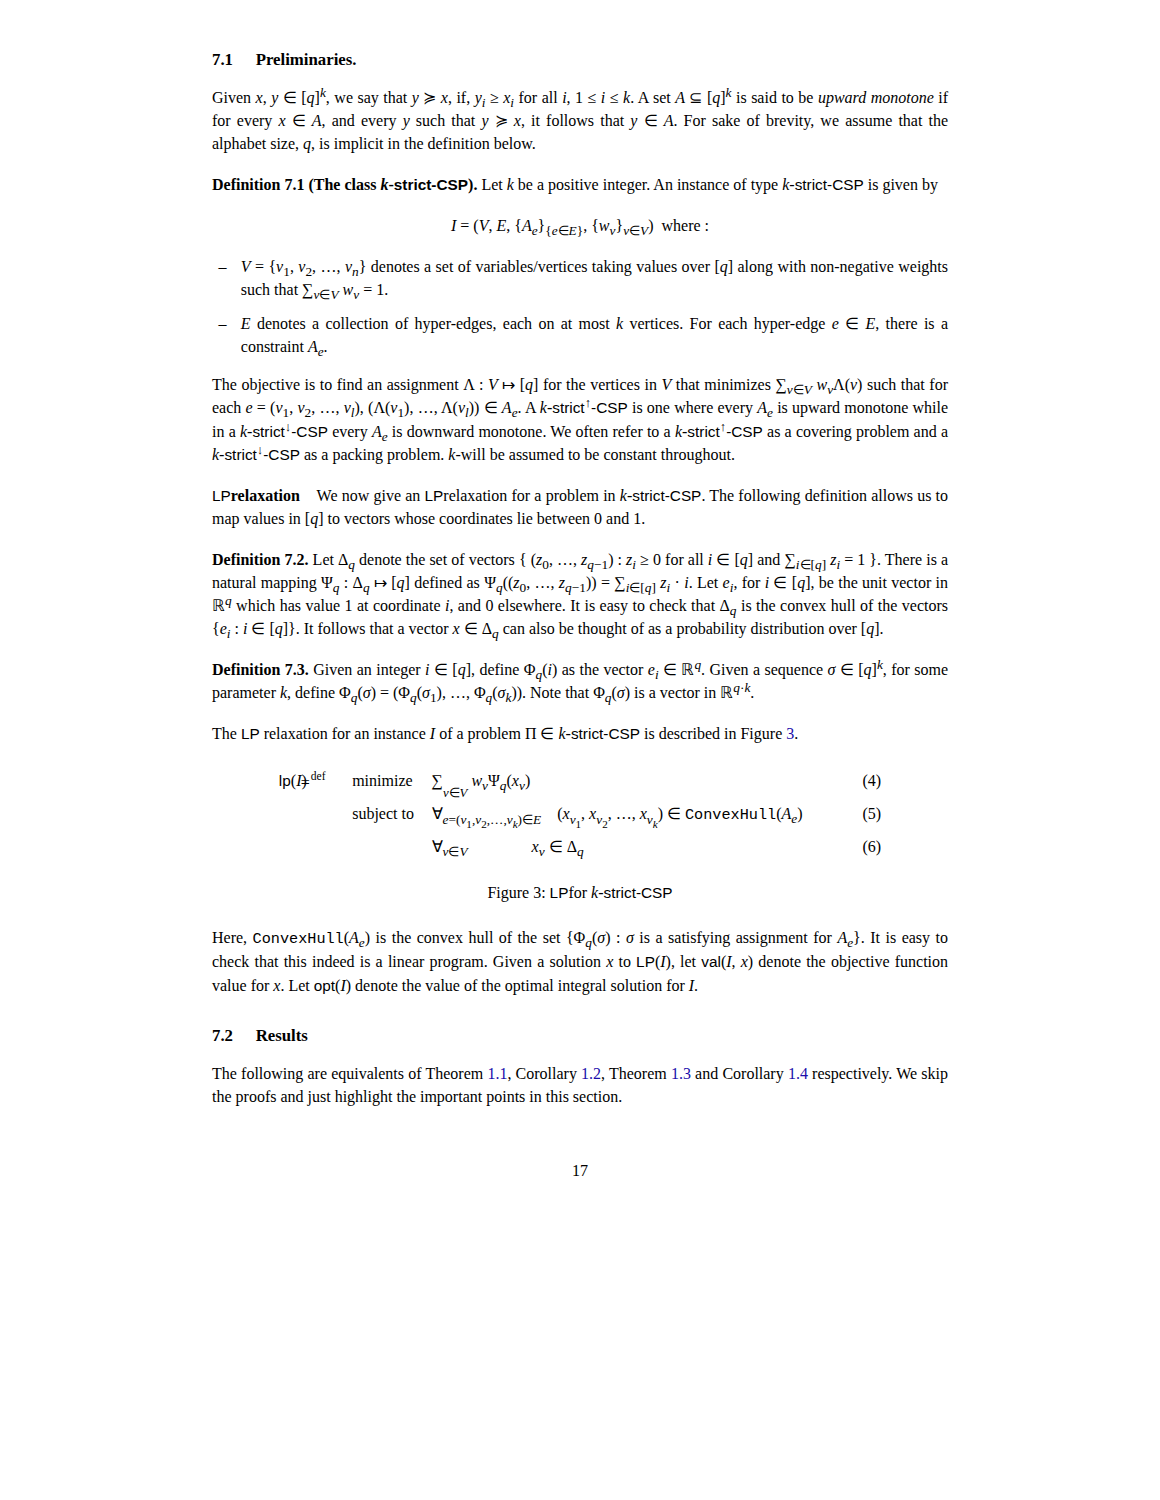7.1 Preliminaries.
Given x, y ∈ [q]k, we say that y ≽ x, if, yi ≥ xi for all i, 1 ≤ i ≤ k. A set A ⊆ [q]k is said to be upward monotone if for every x ∈ A, and every y such that y ≽ x, it follows that y ∈ A. For sake of brevity, we assume that the alphabet size, q, is implicit in the definition below.
Definition 7.1 (The class k-strict-CSP). Let k be a positive integer. An instance of type k-strict-CSP is given by
I = (V, E, {Ae}{e∈E}, {wv}v∈V) where :
V = {v1, v2, …, vn} denotes a set of variables/vertices taking values over [q] along with non-negative weights such that ∑v∈V wv = 1.
E denotes a collection of hyper-edges, each on at most k vertices. For each hyper-edge e ∈ E, there is a constraint Ae.
The objective is to find an assignment Λ : V ↦ [q] for the vertices in V that minimizes ∑v∈V wv Λ(v) such that for each e = (v1, v2, …, vl), (Λ(v1), …, Λ(vl)) ∈ Ae. A k-strict↑-CSP is one where every Ae is upward monotone while in a k-strict↓-CSP every Ae is downward monotone. We often refer to a k-strict↑-CSP as a covering problem and a k-strict↓-CSP as a packing problem. k-will be assumed to be constant throughout.
LP relaxation We now give an LPrelaxation for a problem in k-strict-CSP. The following definition allows us to map values in [q] to vectors whose coordinates lie between 0 and 1.
Definition 7.2. Let Δq denote the set of vectors { (z0, …, zq−1) : zi ≥ 0 for all i ∈ [q] and ∑i∈[q] zi = 1 }. There is a natural mapping Ψq : Δq ↦ [q] defined as Ψq((z0, …, zq−1)) = ∑i∈[q] zi · i. Let ei, for i ∈ [q], be the unit vector in ℝq which has value 1 at coordinate i, and 0 elsewhere. It is easy to check that Δq is the convex hull of the vectors {ei : i ∈ [q]}. It follows that a vector x ∈ Δq can also be thought of as a probability distribution over [q].
Definition 7.3. Given an integer i ∈ [q], define Φq(i) as the vector ei ∈ ℝq. Given a sequence σ ∈ [q]k, for some parameter k, define Φq(σ) = (Φq(σ1), …, Φq(σk)). Note that Φq(σ) is a vector in ℝq·k.
The LP relaxation for an instance I of a problem Π ∈ k-strict-CSP is described in Figure 3.
| lp ( I ) def = | minimize | ∑ v ∈ V w v Ψ q ( x v ) | (4) |
| | subject to | ∀ e =( v 1 , v 2 ,…, v k )∈ E ( x v 1 , x v 2 , …, x v k ) ∈ ConvexHull ( A e ) | (5) |
| | | ∀ v ∈ V x v ∈ Δ q | (6) |
Figure 3: LPfor k-strict-CSP
Here, ConvexHull(Ae) is the convex hull of the set {Φq(σ) : σ is a satisfying assignment for Ae}. It is easy to check that this indeed is a linear program. Given a solution x to LP(I), let val(I, x) denote the objective function value for x. Let opt(I) denote the value of the optimal integral solution for I.
7.2 Results
The following are equivalents of Theorem 1.1, Corollary 1.2, Theorem 1.3 and Corollary 1.4 respectively. We skip the proofs and just highlight the important points in this section.
17